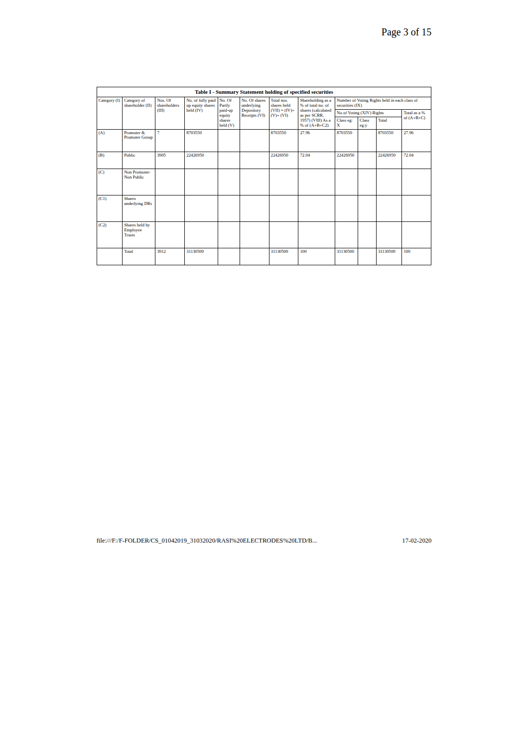Page 3 of 15
Table I - Summary Statement holding of specified securities
| Category (I) | Category of shareholder (II) | Nos. Of shareholders (III) | No. of fully paid up equity shares held (IV) | No. Of Partly paid-up equity shares held (V) | No. Of shares underlying Depository Receipts (VI) | Total nos. shares held (VII) = (IV)+(V)+ (VI) | Shareholding as a % of total no. of shares (calculated as per SCRR, 1957) (VIII) As a % of (A+B+C2) | Number of Voting Rights held in each class of securities (IX) |
| --- | --- | --- | --- | --- | --- | --- | --- | --- |
| No of Voting (XIV) Rights | Total as a % of (A+B+C) |
| Class eg: X | Class eg:y | Total |
| (A) | Promoter & Promoter Group | 7 | 8703550 | | | 8703550 | 27.96 | 8703550 | | 8703550 | 27.96 |
| (B) | Public | 3905 | 22426950 | | | 22426950 | 72.04 | 22426950 | | 22426950 | 72.04 |
| (C) | Non Promoter-Non Public | | | | | | | | | | |
| (C1) | Shares underlying DRs | | | | | | | | | | |
| (C2) | Shares held by Employee Trusts | | | | | | | | | | |
| | Total | 3912 | 31130500 | | | 31130500 | 100 | 31130500 | | 31130500 | 100 |
file:///F:/F-FOLDER/CS_01042019_31032020/RASI%20ELECTRODES%20LTD/B...
17-02-2020